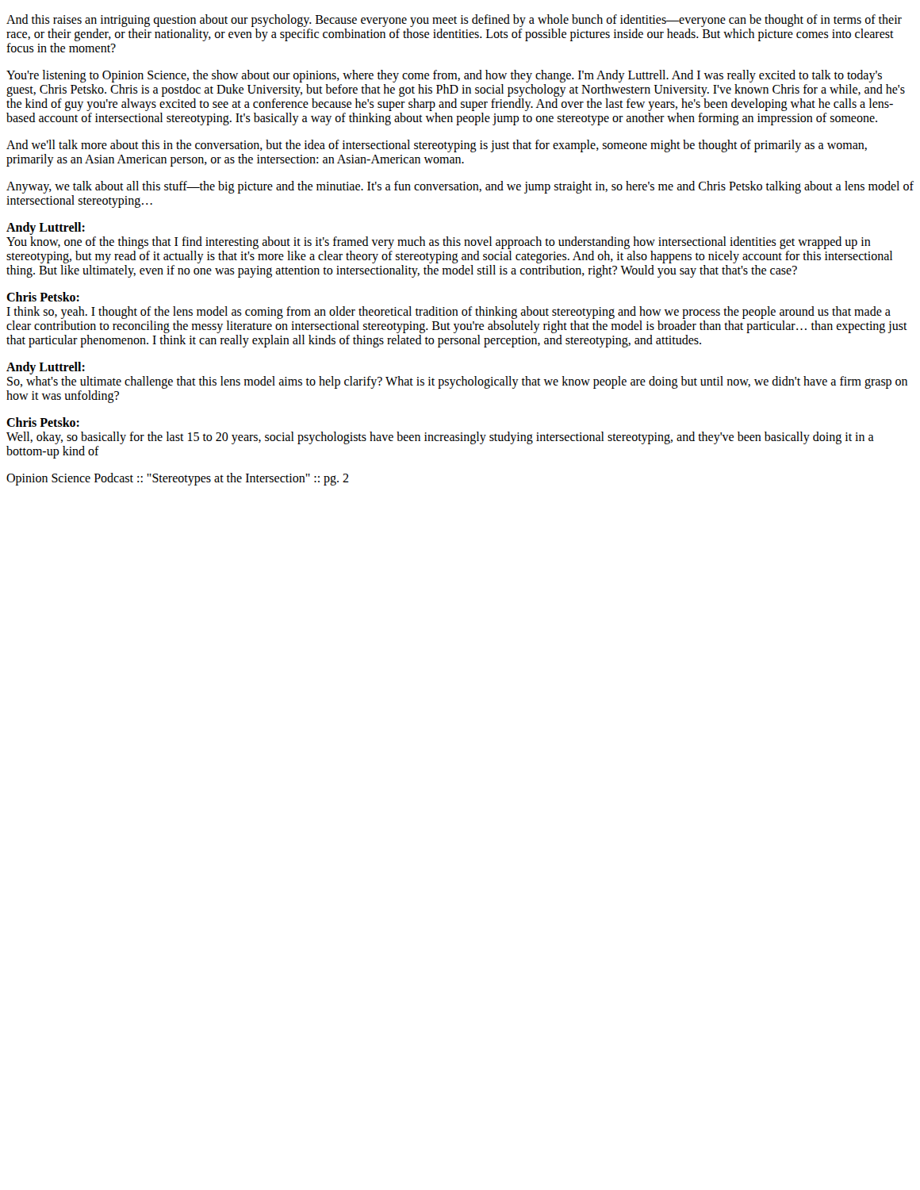And this raises an intriguing question about our psychology. Because everyone you meet is defined by a whole bunch of identities—everyone can be thought of in terms of their race, or their gender, or their nationality, or even by a specific combination of those identities. Lots of possible pictures inside our heads. But which picture comes into clearest focus in the moment?
You're listening to Opinion Science, the show about our opinions, where they come from, and how they change. I'm Andy Luttrell. And I was really excited to talk to today's guest, Chris Petsko. Chris is a postdoc at Duke University, but before that he got his PhD in social psychology at Northwestern University. I've known Chris for a while, and he's the kind of guy you're always excited to see at a conference because he's super sharp and super friendly. And over the last few years, he's been developing what he calls a lens-based account of intersectional stereotyping. It's basically a way of thinking about when people jump to one stereotype or another when forming an impression of someone.
And we'll talk more about this in the conversation, but the idea of intersectional stereotyping is just that for example, someone might be thought of primarily as a woman, primarily as an Asian American person, or as the intersection: an Asian-American woman.
Anyway, we talk about all this stuff—the big picture and the minutiae. It's a fun conversation, and we jump straight in, so here's me and Chris Petsko talking about a lens model of intersectional stereotyping…
Andy Luttrell:
You know, one of the things that I find interesting about it is it's framed very much as this novel approach to understanding how intersectional identities get wrapped up in stereotyping, but my read of it actually is that it's more like a clear theory of stereotyping and social categories. And oh, it also happens to nicely account for this intersectional thing. But like ultimately, even if no one was paying attention to intersectionality, the model still is a contribution, right? Would you say that that's the case?
Chris Petsko:
I think so, yeah. I thought of the lens model as coming from an older theoretical tradition of thinking about stereotyping and how we process the people around us that made a clear contribution to reconciling the messy literature on intersectional stereotyping. But you're absolutely right that the model is broader than that particular… than expecting just that particular phenomenon. I think it can really explain all kinds of things related to personal perception, and stereotyping, and attitudes.
Andy Luttrell:
So, what's the ultimate challenge that this lens model aims to help clarify? What is it psychologically that we know people are doing but until now, we didn't have a firm grasp on how it was unfolding?
Chris Petsko:
Well, okay, so basically for the last 15 to 20 years, social psychologists have been increasingly studying intersectional stereotyping, and they've been basically doing it in a bottom-up kind of
Opinion Science Podcast :: "Stereotypes at the Intersection" :: pg. 2